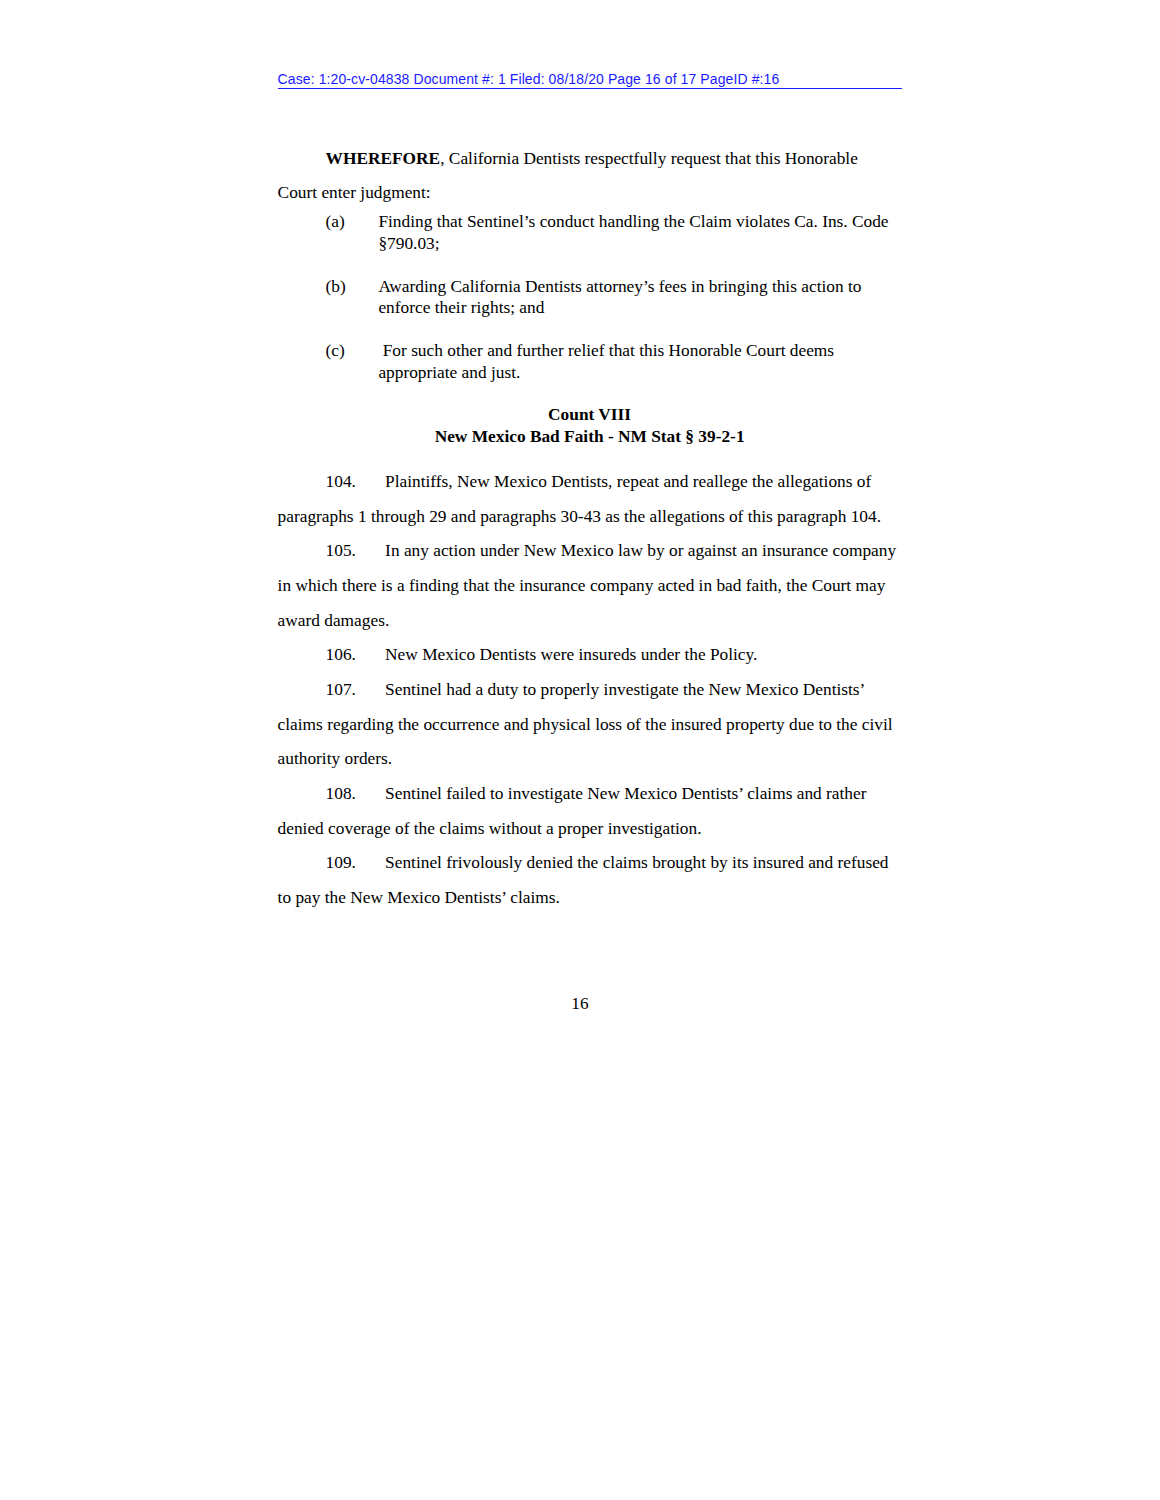Case: 1:20-cv-04838 Document #: 1 Filed: 08/18/20 Page 16 of 17 PageID #:16
WHEREFORE, California Dentists respectfully request that this Honorable Court enter judgment:
(a)
Finding that Sentinel’s conduct handling the Claim violates Ca. Ins. Code §790.03;
(b)
Awarding California Dentists attorney’s fees in bringing this action to enforce their rights; and
(c)
For such other and further relief that this Honorable Court deems appropriate and just.
Count VIII
New Mexico Bad Faith - NM Stat § 39-2-1
104. Plaintiffs, New Mexico Dentists, repeat and reallege the allegations of paragraphs 1 through 29 and paragraphs 30-43 as the allegations of this paragraph 104.
105. In any action under New Mexico law by or against an insurance company in which there is a finding that the insurance company acted in bad faith, the Court may award damages.
106. New Mexico Dentists were insureds under the Policy.
107. Sentinel had a duty to properly investigate the New Mexico Dentists’ claims regarding the occurrence and physical loss of the insured property due to the civil authority orders.
108. Sentinel failed to investigate New Mexico Dentists’ claims and rather denied coverage of the claims without a proper investigation.
109. Sentinel frivolously denied the claims brought by its insured and refused to pay the New Mexico Dentists’ claims.
16